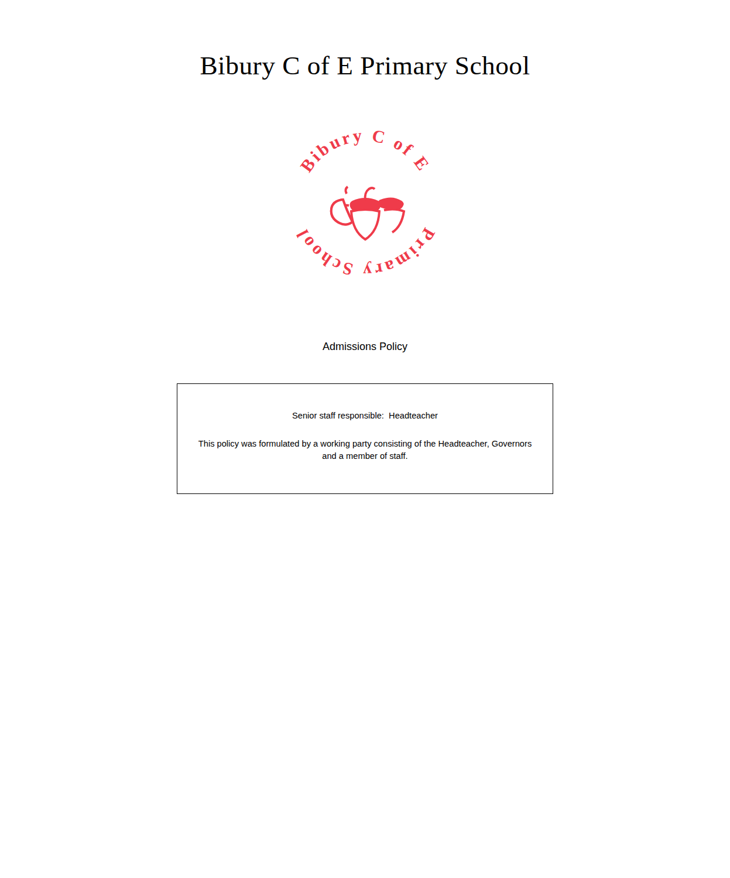Bibury C of E Primary School
Bibury C of E Primary School
Admissions Policy
Senior staff responsible: Headteacher
This policy was formulated by a working party consisting of the Headteacher, Governors and a member of staff.